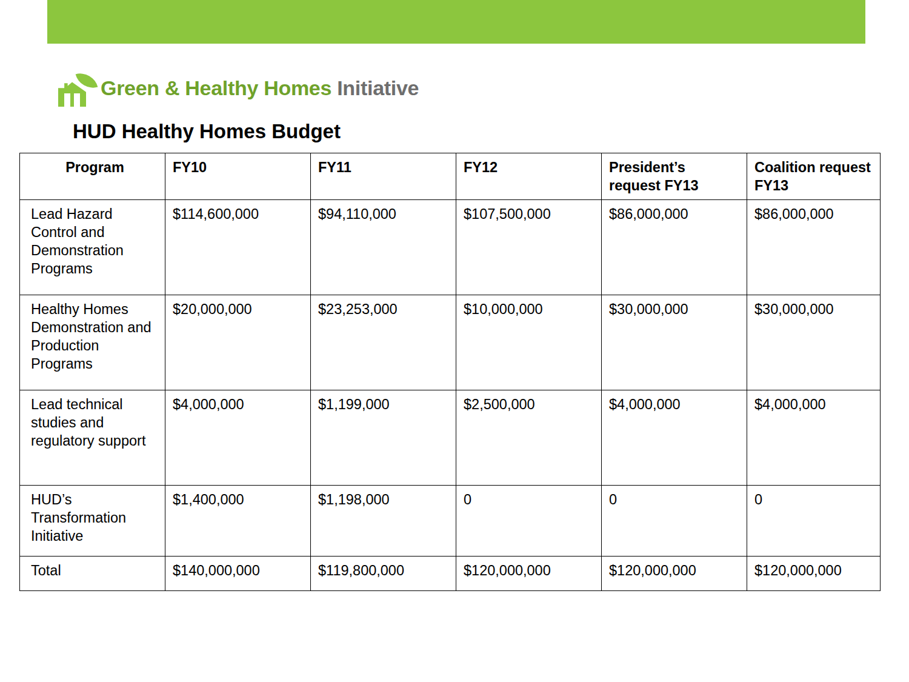Green & Healthy Homes Initiative
HUD Healthy Homes Budget
| Program | FY10 | FY11 | FY12 | President’s request FY13 | Coalition request FY13 |
| --- | --- | --- | --- | --- | --- |
| Lead Hazard Control and Demonstration Programs | $114,600,000 | $94,110,000 | $107,500,000 | $86,000,000 | $86,000,000 |
| Healthy Homes Demonstration and Production Programs | $20,000,000 | $23,253,000 | $10,000,000 | $30,000,000 | $30,000,000 |
| Lead technical studies and regulatory support | $4,000,000 | $1,199,000 | $2,500,000 | $4,000,000 | $4,000,000 |
| HUD’s Transformation Initiative | $1,400,000 | $1,198,000 | 0 | 0 | 0 |
| Total | $140,000,000 | $119,800,000 | $120,000,000 | $120,000,000 | $120,000,000 |